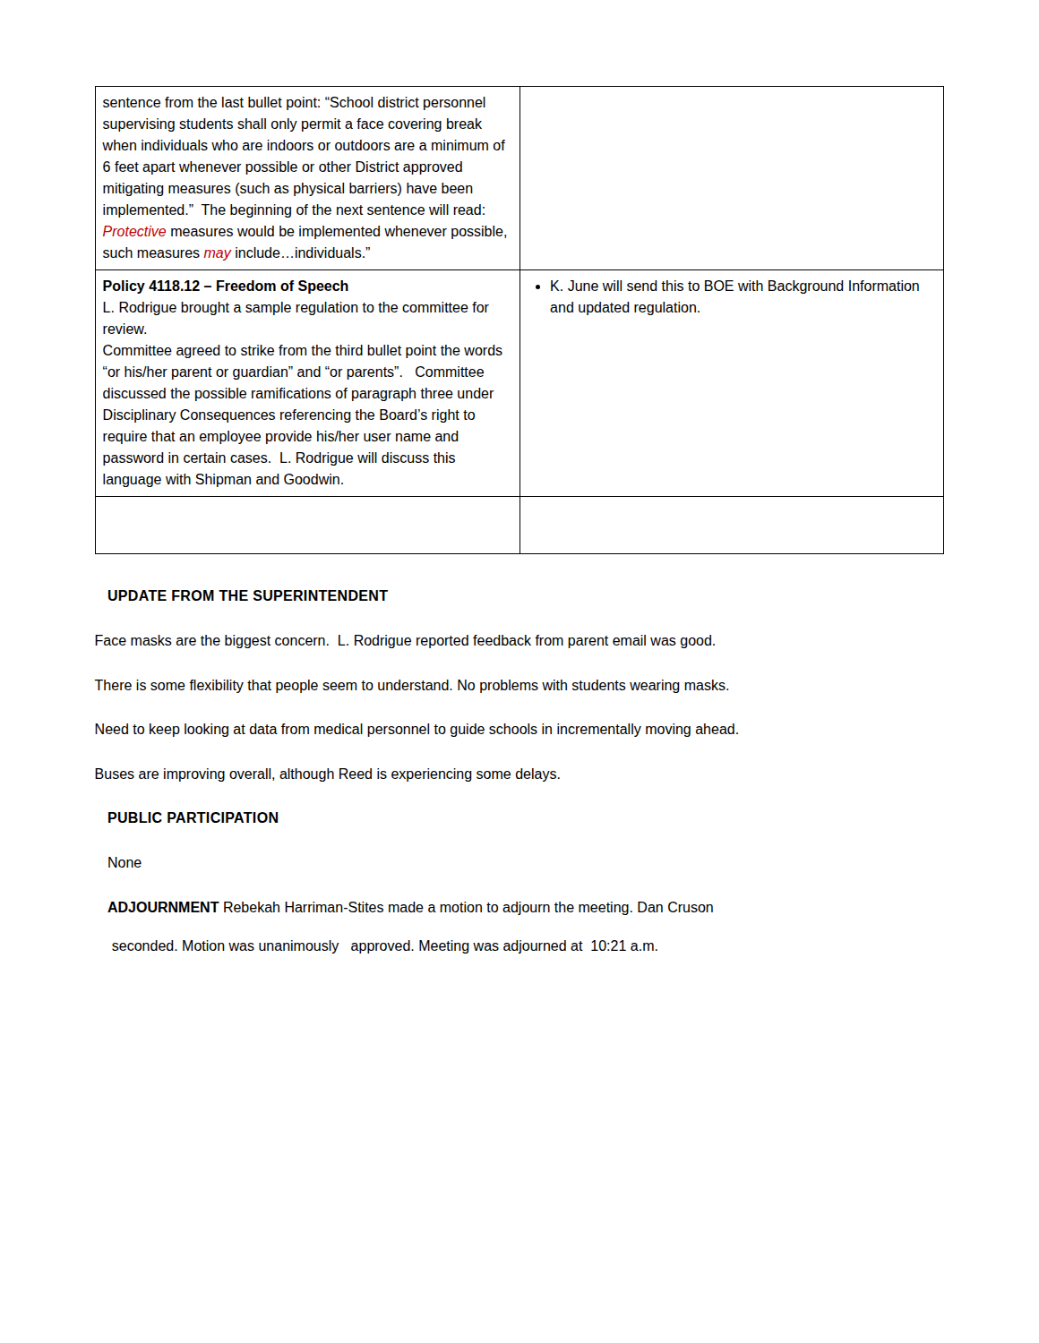| sentence from the last bullet point: “School district personnel supervising students shall only permit a face covering break when individuals who are indoors or outdoors are a minimum of 6 feet apart whenever possible or other District approved mitigating measures (such as physical barriers) have been implemented.” The beginning of the next sentence will read: Protective measures would be implemented whenever possible, such measures may include…individuals.” | |
| Policy 4118.12 – Freedom of Speech L. Rodrigue brought a sample regulation to the committee for review. Committee agreed to strike from the third bullet point the words “or his/her parent or guardian” and “or parents”. Committee discussed the possible ramifications of paragraph three under Disciplinary Consequences referencing the Board’s right to require that an employee provide his/her user name and password in certain cases. L. Rodrigue will discuss this language with Shipman and Goodwin. | K. June will send this to BOE with Background Information and updated regulation. |
UPDATE FROM THE SUPERINTENDENT
Face masks are the biggest concern. L. Rodrigue reported feedback from parent email was good.
There is some flexibility that people seem to understand. No problems with students wearing masks.
Need to keep looking at data from medical personnel to guide schools in incrementally moving ahead.
Buses are improving overall, although Reed is experiencing some delays.
PUBLIC PARTICIPATION
None
ADJOURNMENT Rebekah Harriman-Stites made a motion to adjourn the meeting. Dan Cruson
seconded. Motion was unanimously approved. Meeting was adjourned at 10:21 a.m.